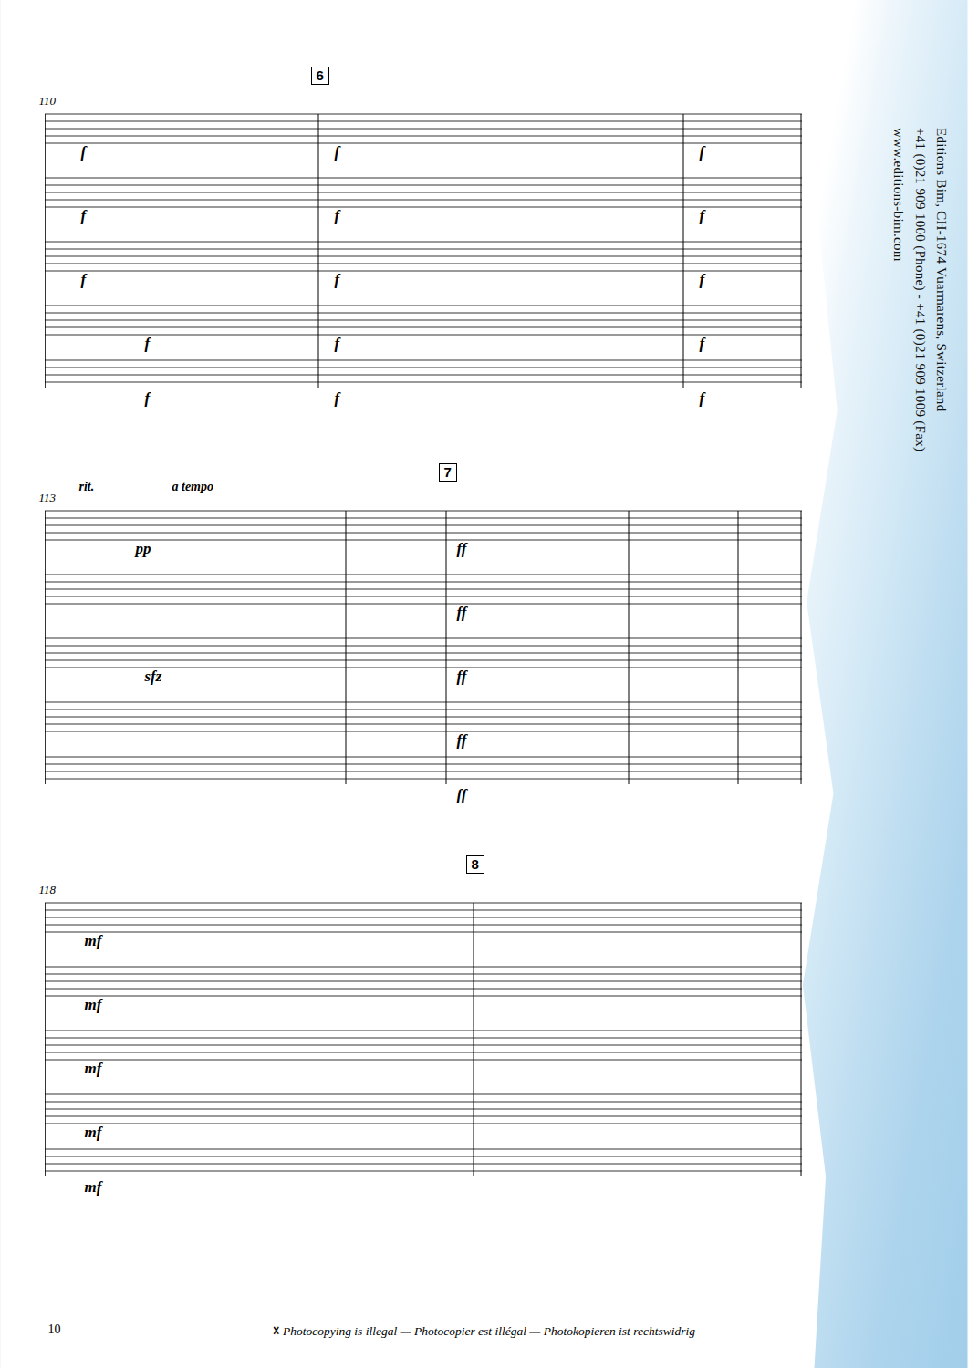Editions Bim, CH-1674 Vuarmarens, Switzerland
+41 (0)21 909 1000 (Phone) - +41 (0)21 909 1009 (Fax)
www.editions-bim.com
6
110
f
f
f
f
f
f
f
f
f
f
f
f
f
f
f
7
113
rit.
a tempo
pp
sfz
ff
ff
ff
ff
ff
8
118
mf
mf
mf
mf
mf
10
☓Photocopying is illegal — Photocopier est illégal — Photokopieren ist rechtswidrig